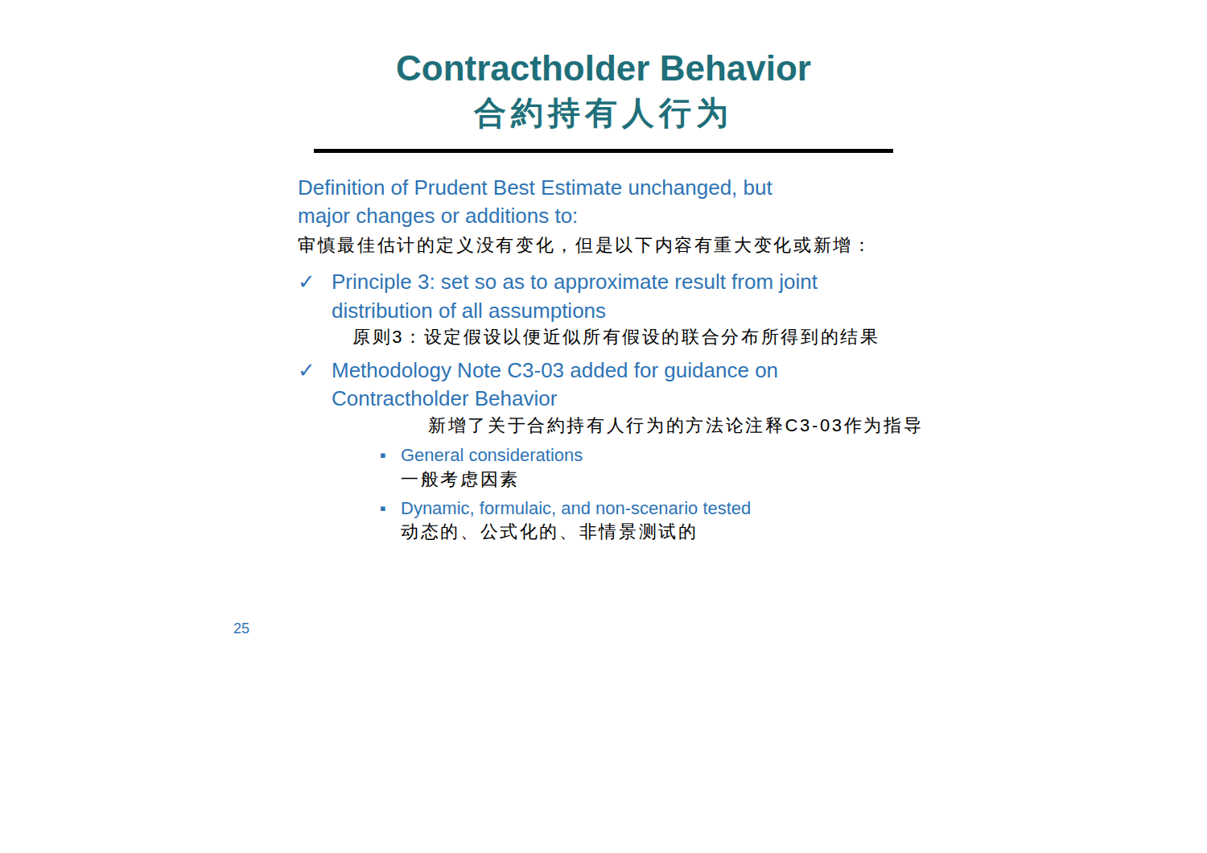Contractholder Behavior 合約持有人行为
Definition of Prudent Best Estimate unchanged, but
major changes or additions to:
审慎最佳估计的定义没有变化，但是以下内容有重大变化或新增：
Principle 3: set so as to approximate result from joint
distribution of all assumptions
原则3：设定假设以便近似所有假设的联合分布所得到的结果
Methodology Note C3-03 added for guidance on
Contractholder Behavior
新增了关于合約持有人行为的方法论注释C3-03作为指导
General considerations
一般考虑因素
Dynamic, formulaic, and non-scenario tested
动态的、公式化的、非情景测试的
25